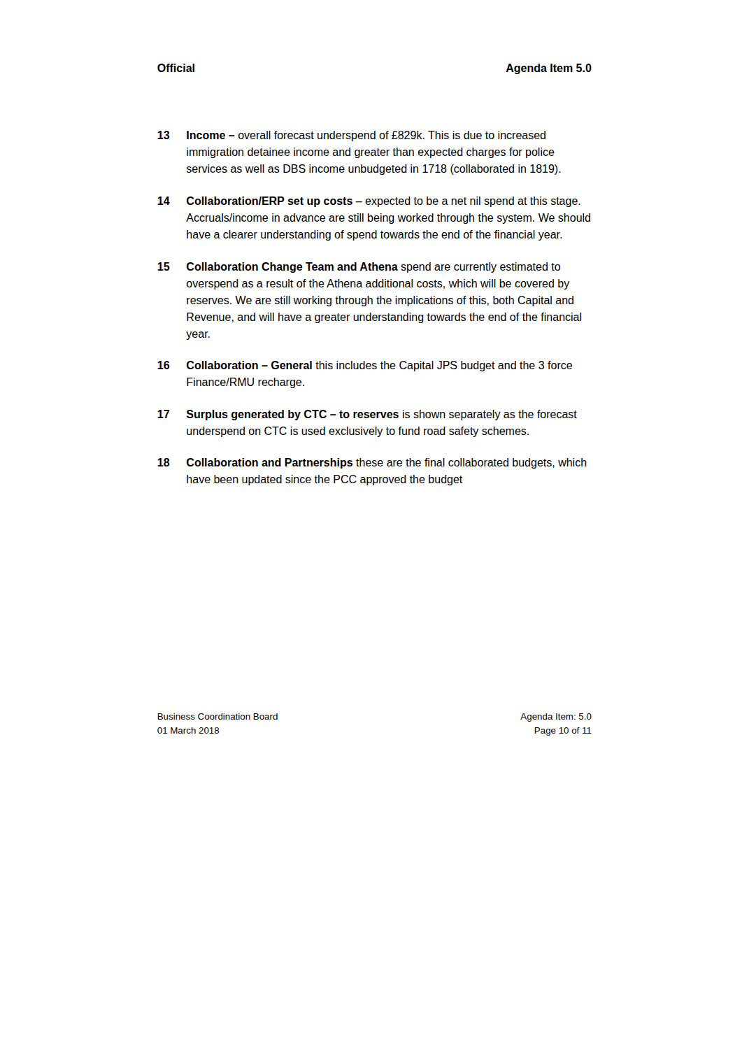Official
Agenda Item 5.0
13
Income – overall forecast underspend of £829k. This is due to increased immigration detainee income and greater than expected charges for police services as well as DBS income unbudgeted in 1718 (collaborated in 1819).
14
Collaboration/ERP set up costs – expected to be a net nil spend at this stage. Accruals/income in advance are still being worked through the system. We should have a clearer understanding of spend towards the end of the financial year.
15
Collaboration Change Team and Athena spend are currently estimated to overspend as a result of the Athena additional costs, which will be covered by reserves. We are still working through the implications of this, both Capital and Revenue, and will have a greater understanding towards the end of the financial year.
16
Collaboration – General this includes the Capital JPS budget and the 3 force Finance/RMU recharge.
17
Surplus generated by CTC – to reserves is shown separately as the forecast underspend on CTC is used exclusively to fund road safety schemes.
18
Collaboration and Partnerships these are the final collaborated budgets, which have been updated since the PCC approved the budget
Business Coordination Board 01 March 2018
Agenda Item: 5.0 Page 10 of 11